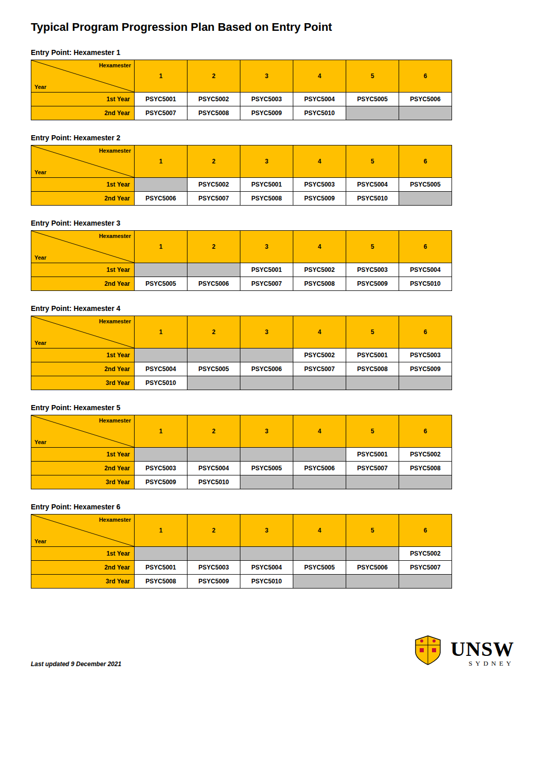Typical Program Progression Plan Based on Entry Point
Entry Point: Hexamester 1
| Hexamester Year | 1 | 2 | 3 | 4 | 5 | 6 |
| 1st Year | PSYC5001 | PSYC5002 | PSYC5003 | PSYC5004 | PSYC5005 | PSYC5006 |
| 2nd Year | PSYC5007 | PSYC5008 | PSYC5009 | PSYC5010 | | |
Entry Point: Hexamester 2
| Hexamester Year | 1 | 2 | 3 | 4 | 5 | 6 |
| 1st Year | | PSYC5002 | PSYC5001 | PSYC5003 | PSYC5004 | PSYC5005 |
| 2nd Year | PSYC5006 | PSYC5007 | PSYC5008 | PSYC5009 | PSYC5010 | |
Entry Point: Hexamester 3
| Hexamester Year | 1 | 2 | 3 | 4 | 5 | 6 |
| 1st Year | | | PSYC5001 | PSYC5002 | PSYC5003 | PSYC5004 |
| 2nd Year | PSYC5005 | PSYC5006 | PSYC5007 | PSYC5008 | PSYC5009 | PSYC5010 |
Entry Point: Hexamester 4
| Hexamester Year | 1 | 2 | 3 | 4 | 5 | 6 |
| 1st Year | | | | PSYC5002 | PSYC5001 | PSYC5003 |
| 2nd Year | PSYC5004 | PSYC5005 | PSYC5006 | PSYC5007 | PSYC5008 | PSYC5009 |
| 3rd Year | PSYC5010 | | | | | |
Entry Point: Hexamester 5
| Hexamester Year | 1 | 2 | 3 | 4 | 5 | 6 |
| 1st Year | | | | | PSYC5001 | PSYC5002 |
| 2nd Year | PSYC5003 | PSYC5004 | PSYC5005 | PSYC5006 | PSYC5007 | PSYC5008 |
| 3rd Year | PSYC5009 | PSYC5010 | | | | |
Entry Point: Hexamester 6
| Hexamester Year | 1 | 2 | 3 | 4 | 5 | 6 |
| 1st Year | | | | | | PSYC5002 |
| 2nd Year | PSYC5001 | PSYC5003 | PSYC5004 | PSYC5005 | PSYC5006 | PSYC5007 |
| 3rd Year | PSYC5008 | PSYC5009 | PSYC5010 | | | |
Last updated 9 December 2021
UNSW
SYDNEY